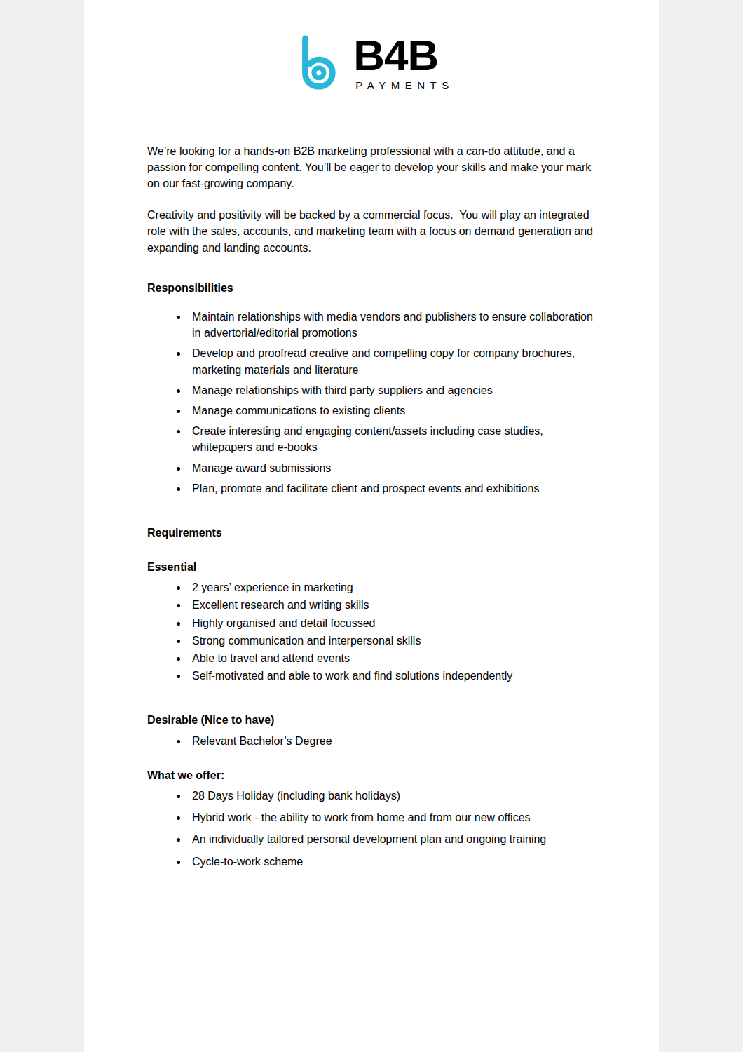B4B PAYMENTS
We’re looking for a hands-on B2B marketing professional with a can-do attitude, and a passion for compelling content. You’ll be eager to develop your skills and make your mark on our fast-growing company.
Creativity and positivity will be backed by a commercial focus. You will play an integrated role with the sales, accounts, and marketing team with a focus on demand generation and expanding and landing accounts.
Responsibilities
Maintain relationships with media vendors and publishers to ensure collaboration in advertorial/editorial promotions
Develop and proofread creative and compelling copy for company brochures, marketing materials and literature
Manage relationships with third party suppliers and agencies
Manage communications to existing clients
Create interesting and engaging content/assets including case studies, whitepapers and e-books
Manage award submissions
Plan, promote and facilitate client and prospect events and exhibitions
Requirements
Essential
2 years’ experience in marketing
Excellent research and writing skills
Highly organised and detail focussed
Strong communication and interpersonal skills
Able to travel and attend events
Self-motivated and able to work and find solutions independently
Desirable (Nice to have)
Relevant Bachelor’s Degree
What we offer:
28 Days Holiday (including bank holidays)
Hybrid work - the ability to work from home and from our new offices
An individually tailored personal development plan and ongoing training
Cycle-to-work scheme